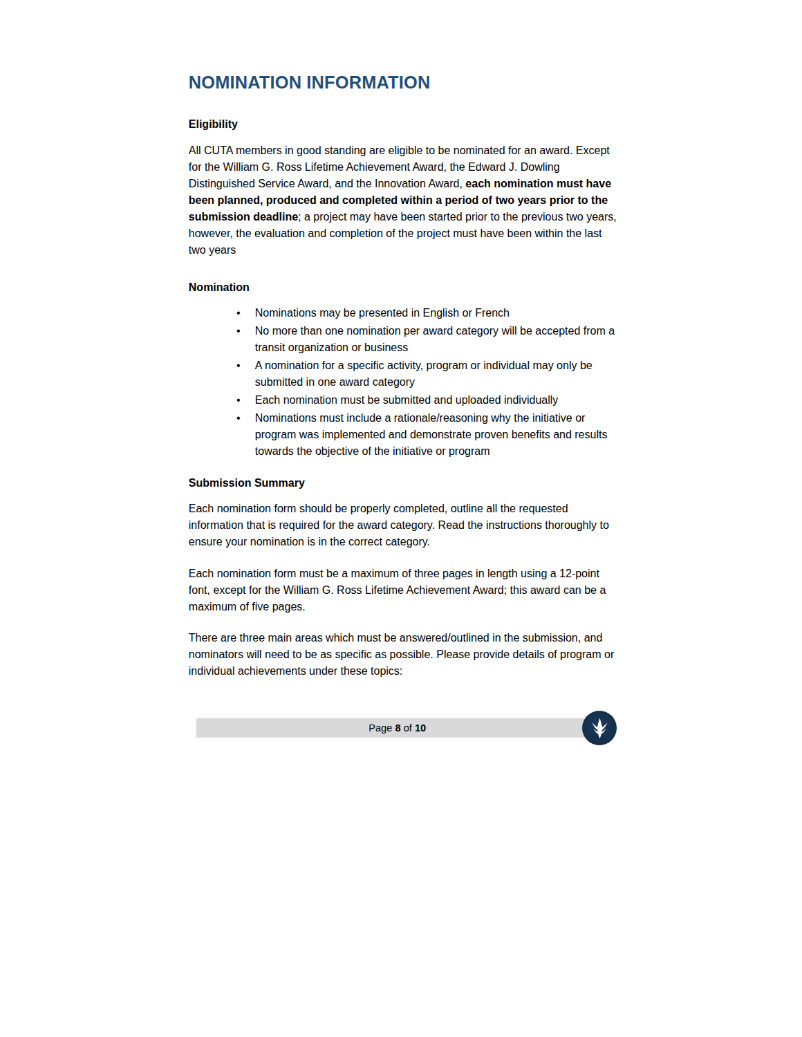NOMINATION INFORMATION
Eligibility
All CUTA members in good standing are eligible to be nominated for an award. Except for the William G. Ross Lifetime Achievement Award, the Edward J. Dowling Distinguished Service Award, and the Innovation Award, each nomination must have been planned, produced and completed within a period of two years prior to the submission deadline; a project may have been started prior to the previous two years, however, the evaluation and completion of the project must have been within the last two years
Nomination
Nominations may be presented in English or French
No more than one nomination per award category will be accepted from a transit organization or business
A nomination for a specific activity, program or individual may only be submitted in one award category
Each nomination must be submitted and uploaded individually
Nominations must include a rationale/reasoning why the initiative or program was implemented and demonstrate proven benefits and results towards the objective of the initiative or program
Submission Summary
Each nomination form should be properly completed, outline all the requested information that is required for the award category. Read the instructions thoroughly to ensure your nomination is in the correct category.
Each nomination form must be a maximum of three pages in length using a 12-point font, except for the William G. Ross Lifetime Achievement Award; this award can be a maximum of five pages.
There are three main areas which must be answered/outlined in the submission, and nominators will need to be as specific as possible. Please provide details of program or individual achievements under these topics:
Page 8 of 10